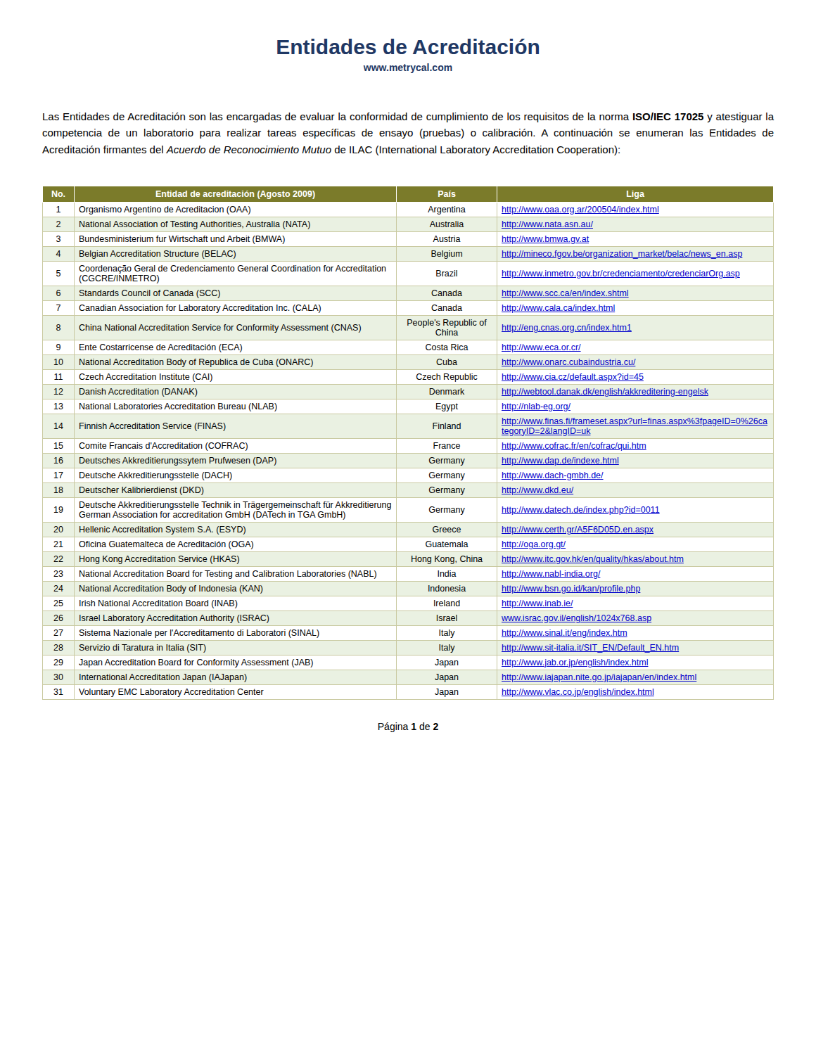Entidades de Acreditación
www.metrycal.com
Las Entidades de Acreditación son las encargadas de evaluar la conformidad de cumplimiento de los requisitos de la norma ISO/IEC 17025 y atestiguar la competencia de un laboratorio para realizar tareas específicas de ensayo (pruebas) o calibración. A continuación se enumeran las Entidades de Acreditación firmantes del Acuerdo de Reconocimiento Mutuo de ILAC (International Laboratory Accreditation Cooperation):
| No. | Entidad de acreditación (Agosto 2009) | País | Liga |
| --- | --- | --- | --- |
| 1 | Organismo Argentino de Acreditacion (OAA) | Argentina | http://www.oaa.org.ar/200504/index.html |
| 2 | National Association of Testing Authorities, Australia (NATA) | Australia | http://www.nata.asn.au/ |
| 3 | Bundesministerium fur Wirtschaft und Arbeit (BMWA) | Austria | http://www.bmwa.gv.at |
| 4 | Belgian Accreditation Structure (BELAC) | Belgium | http://mineco.fgov.be/organization_market/belac/news_en.asp |
| 5 | Coordenação Geral de Credenciamento General Coordination for Accreditation (CGCRE/INMETRO) | Brazil | http://www.inmetro.gov.br/credenciamento/credenciarOrg.asp |
| 6 | Standards Council of Canada (SCC) | Canada | http://www.scc.ca/en/index.shtml |
| 7 | Canadian Association for Laboratory Accreditation Inc. (CALA) | Canada | http://www.cala.ca/index.html |
| 8 | China National Accreditation Service for Conformity Assessment (CNAS) | People's Republic of China | http://eng.cnas.org.cn/index.htm1 |
| 9 | Ente Costarricense de Acreditación (ECA) | Costa Rica | http://www.eca.or.cr/ |
| 10 | National Accreditation Body of Republica de Cuba (ONARC) | Cuba | http://www.onarc.cubaindustria.cu/ |
| 11 | Czech Accreditation Institute (CAI) | Czech Republic | http://www.cia.cz/default.aspx?id=45 |
| 12 | Danish Accreditation (DANAK) | Denmark | http://webtool.danak.dk/english/akkreditering-engelsk |
| 13 | National Laboratories Accreditation Bureau (NLAB) | Egypt | http://nlab-eg.org/ |
| 14 | Finnish Accreditation Service (FINAS) | Finland | http://www.finas.fi/frameset.aspx?url=finas.aspx%3fpageID=0%26categoryID=2&langID=uk |
| 15 | Comite Francais d'Accreditation (COFRAC) | France | http://www.cofrac.fr/en/cofrac/qui.htm |
| 16 | Deutsches Akkreditierungssytem Prufwesen (DAP) | Germany | http://www.dap.de/indexe.html |
| 17 | Deutsche Akkreditierungsstelle (DACH) | Germany | http://www.dach-gmbh.de/ |
| 18 | Deutscher Kalibrierdienst (DKD) | Germany | http://www.dkd.eu/ |
| 19 | Deutsche Akkreditierungsstelle Technik in Trägergemeinschaft für Akkreditierung German Association for accreditation GmbH (DATech in TGA GmbH) | Germany | http://www.datech.de/index.php?id=0011 |
| 20 | Hellenic Accreditation System S.A. (ESYD) | Greece | http://www.certh.gr/A5F6D05D.en.aspx |
| 21 | Oficina Guatemalteca de Acreditación (OGA) | Guatemala | http://oga.org.gt/ |
| 22 | Hong Kong Accreditation Service (HKAS) | Hong Kong, China | http://www.itc.gov.hk/en/quality/hkas/about.htm |
| 23 | National Accreditation Board for Testing and Calibration Laboratories (NABL) | India | http://www.nabl-india.org/ |
| 24 | National Accreditation Body of Indonesia (KAN) | Indonesia | http://www.bsn.go.id/kan/profile.php |
| 25 | Irish National Accreditation Board (INAB) | Ireland | http://www.inab.ie/ |
| 26 | Israel Laboratory Accreditation Authority (ISRAC) | Israel | www.israc.gov.il/english/1024x768.asp |
| 27 | Sistema Nazionale per l'Accreditamento di Laboratori (SINAL) | Italy | http://www.sinal.it/eng/index.htm |
| 28 | Servizio di Taratura in Italia (SIT) | Italy | http://www.sit-italia.it/SIT_EN/Default_EN.htm |
| 29 | Japan Accreditation Board for Conformity Assessment (JAB) | Japan | http://www.jab.or.jp/english/index.html |
| 30 | International Accreditation Japan (IAJapan) | Japan | http://www.iajapan.nite.go.jp/iajapan/en/index.html |
| 31 | Voluntary EMC Laboratory Accreditation Center | Japan | http://www.vlac.co.jp/english/index.html |
Página 1 de 2